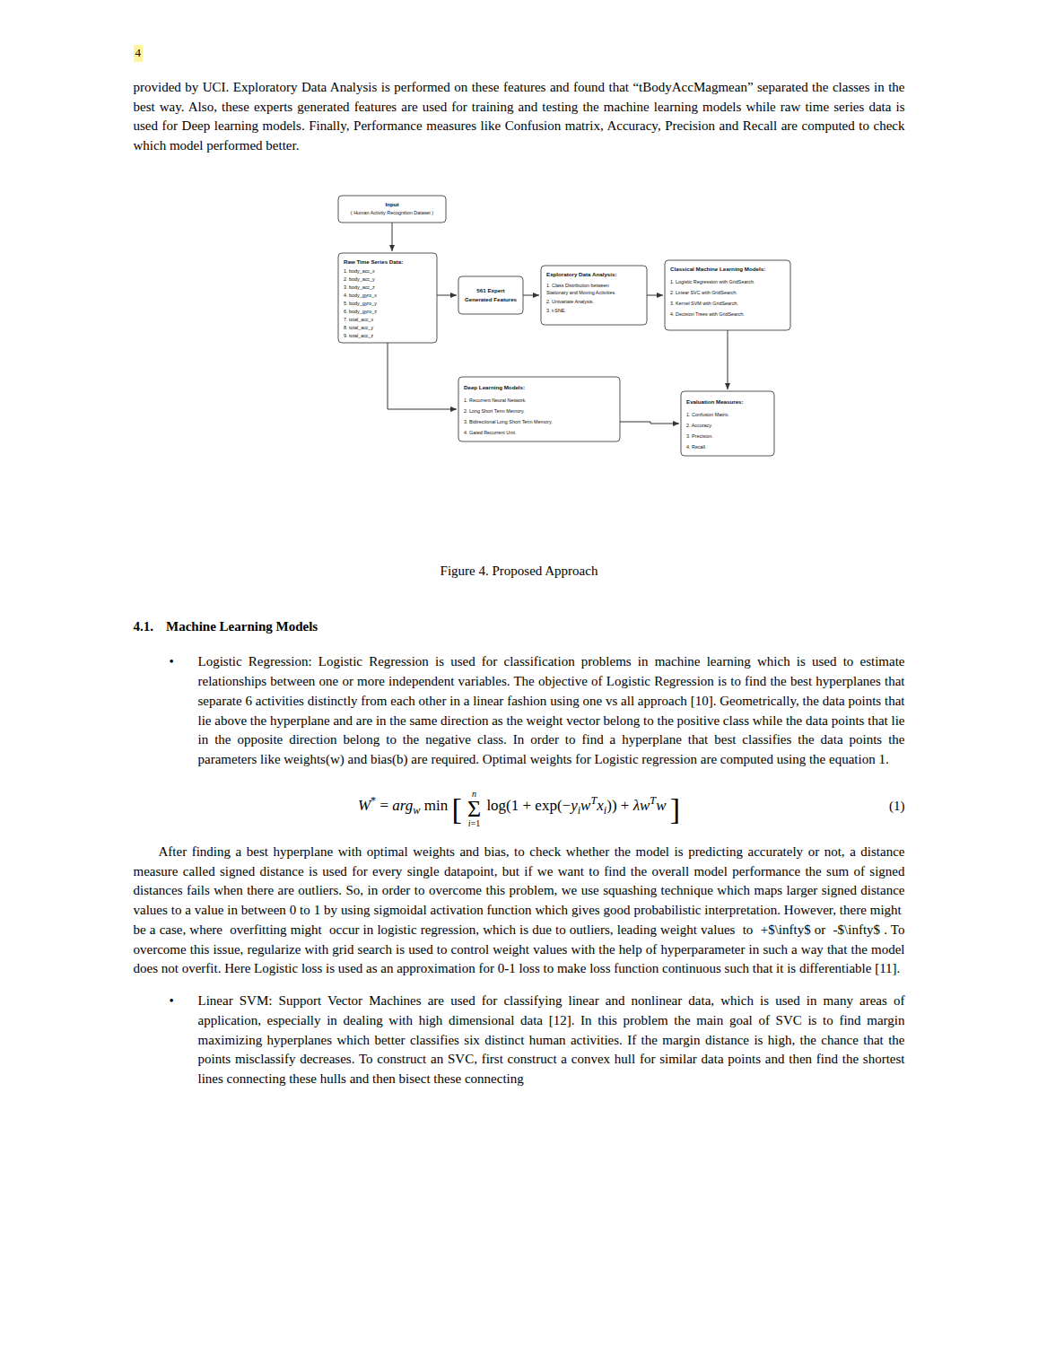4
provided by UCI. Exploratory Data Analysis is performed on these features and found that “tBodyAccMagmean” separated the classes in the best way. Also, these experts generated features are used for training and testing the machine learning models while raw time series data is used for Deep learning models. Finally, Performance measures like Confusion matrix, Accuracy, Precision and Recall are computed to check which model performed better.
Input ( Human Activity Recognition Dataset ) Raw Time Series Data: 1. body_acc_x 2. body_acc_y 3. body_acc_z 4. body_gyro_x 5. body_gyro_y 6. body_gyro_z 7. total_acc_x 8. total_acc_y 9. total_acc_z 561 Expert Generated Features Exploratory Data Analysis: 1. Class Distribution between Stationary and Moving Activities. 2. Univariate Analysis. 3. t-SNE. Classical Machine Learning Models: 1. Logistic Regression with GridSearch. 2. Linear SVC with GridSearch. 3. Kernel SVM with GridSearch. 4. Decision Trees with GridSearch. Deep Learning Models: 1. Recurrent Neural Network. 2. Long Short Term Memory. 3. Bidirectional Long Short Term Memory. 4. Gated Recurrent Unit. Evaluation Measures: 1. Confusion Matrix. 2. Accuracy. 3. Precision. 4. Recall.
Figure 4. Proposed Approach
4.1. Machine Learning Models
Logistic Regression: Logistic Regression is used for classification problems in machine learning which is used to estimate relationships between one or more independent variables. The objective of Logistic Regression is to find the best hyperplanes that separate 6 activities distinctly from each other in a linear fashion using one vs all approach [10]. Geometrically, the data points that lie above the hyperplane and are in the same direction as the weight vector belong to the positive class while the data points that lie in the opposite direction belong to the negative class. In order to find a hyperplane that best classifies the data points the parameters like weights(w) and bias(b) are required. Optimal weights for Logistic regression are computed using the equation 1.
W* = argw min [ Σni=1 log(1 + exp(−yiwTxi)) + λwTw ]
(1)
After finding a best hyperplane with optimal weights and bias, to check whether the model is predicting accurately or not, a distance measure called signed distance is used for every single datapoint, but if we want to find the overall model performance the sum of signed distances fails when there are outliers. So, in order to overcome this problem, we use squashing technique which maps larger signed distance values to a value in between 0 to 1 by using sigmoidal activation function which gives good probabilistic interpretation. However, there might be a case, where overfitting might occur in logistic regression, which is due to outliers, leading weight values to +$\infty$ or -$\infty$ . To overcome this issue, regularize with grid search is used to control weight values with the help of hyperparameter in such a way that the model does not overfit. Here Logistic loss is used as an approximation for 0-1 loss to make loss function continuous such that it is differentiable [11].
Linear SVM: Support Vector Machines are used for classifying linear and nonlinear data, which is used in many areas of application, especially in dealing with high dimensional data [12]. In this problem the main goal of SVC is to find margin maximizing hyperplanes which better classifies six distinct human activities. If the margin distance is high, the chance that the points misclassify decreases. To construct an SVC, first construct a convex hull for similar data points and then find the shortest lines connecting these hulls and then bisect these connecting